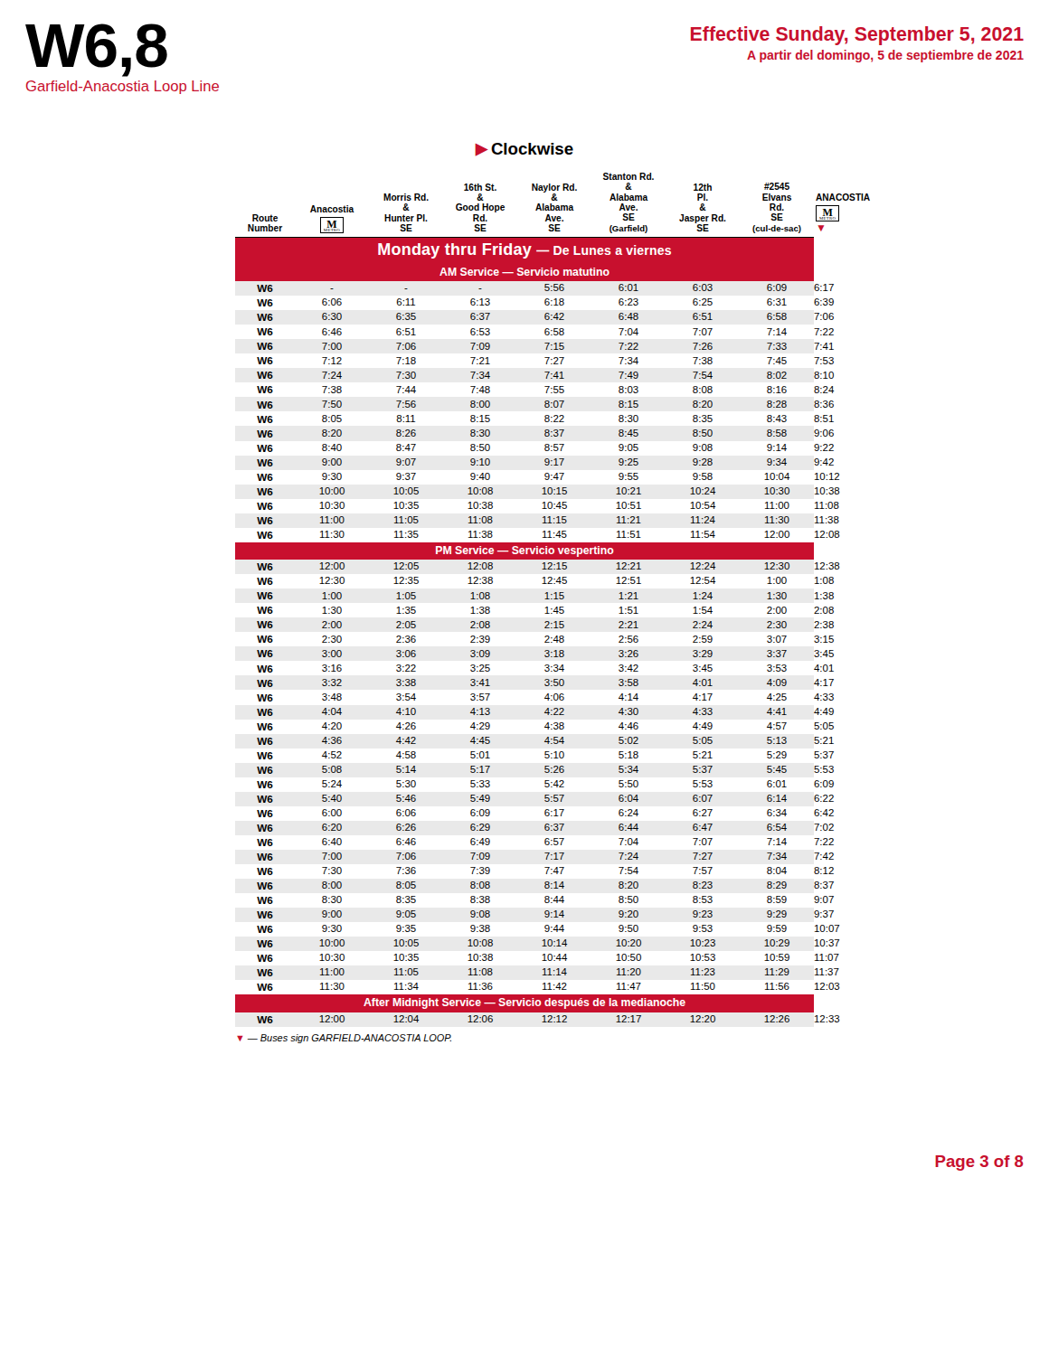W6,8
Garfield-Anacostia Loop Line
Effective Sunday, September 5, 2021
A partir del domingo, 5 de septiembre de 2021
▶Clockwise
| Monday thru Friday — De Lunes a viernes |
| Route Number | Anacostia M METRO | Morris Rd. & Hunter Pl. SE | 16th St. & Good Hope Rd. SE | Naylor Rd. & Alabama Ave. SE | Stanton Rd. & Alabama Ave. SE (Garfield) | 12th Pl. & Jasper Rd. SE | #2545 Elvans Rd. SE (cul-de-sac) | ANACOSTIA M METRO ▼ |
| AM Service — Servicio matutino |
| W6 | - | - | - | 5:56 | 6:01 | 6:03 | 6:09 | 6:17 |
| W6 | 6:06 | 6:11 | 6:13 | 6:18 | 6:23 | 6:25 | 6:31 | 6:39 |
| W6 | 6:30 | 6:35 | 6:37 | 6:42 | 6:48 | 6:51 | 6:58 | 7:06 |
| W6 | 6:46 | 6:51 | 6:53 | 6:58 | 7:04 | 7:07 | 7:14 | 7:22 |
| W6 | 7:00 | 7:06 | 7:09 | 7:15 | 7:22 | 7:26 | 7:33 | 7:41 |
| W6 | 7:12 | 7:18 | 7:21 | 7:27 | 7:34 | 7:38 | 7:45 | 7:53 |
| W6 | 7:24 | 7:30 | 7:34 | 7:41 | 7:49 | 7:54 | 8:02 | 8:10 |
| W6 | 7:38 | 7:44 | 7:48 | 7:55 | 8:03 | 8:08 | 8:16 | 8:24 |
| W6 | 7:50 | 7:56 | 8:00 | 8:07 | 8:15 | 8:20 | 8:28 | 8:36 |
| W6 | 8:05 | 8:11 | 8:15 | 8:22 | 8:30 | 8:35 | 8:43 | 8:51 |
| W6 | 8:20 | 8:26 | 8:30 | 8:37 | 8:45 | 8:50 | 8:58 | 9:06 |
| W6 | 8:40 | 8:47 | 8:50 | 8:57 | 9:05 | 9:08 | 9:14 | 9:22 |
| W6 | 9:00 | 9:07 | 9:10 | 9:17 | 9:25 | 9:28 | 9:34 | 9:42 |
| W6 | 9:30 | 9:37 | 9:40 | 9:47 | 9:55 | 9:58 | 10:04 | 10:12 |
| W6 | 10:00 | 10:05 | 10:08 | 10:15 | 10:21 | 10:24 | 10:30 | 10:38 |
| W6 | 10:30 | 10:35 | 10:38 | 10:45 | 10:51 | 10:54 | 11:00 | 11:08 |
| W6 | 11:00 | 11:05 | 11:08 | 11:15 | 11:21 | 11:24 | 11:30 | 11:38 |
| W6 | 11:30 | 11:35 | 11:38 | 11:45 | 11:51 | 11:54 | 12:00 | 12:08 |
| PM Service — Servicio vespertino |
| W6 | 12:00 | 12:05 | 12:08 | 12:15 | 12:21 | 12:24 | 12:30 | 12:38 |
| W6 | 12:30 | 12:35 | 12:38 | 12:45 | 12:51 | 12:54 | 1:00 | 1:08 |
| W6 | 1:00 | 1:05 | 1:08 | 1:15 | 1:21 | 1:24 | 1:30 | 1:38 |
| W6 | 1:30 | 1:35 | 1:38 | 1:45 | 1:51 | 1:54 | 2:00 | 2:08 |
| W6 | 2:00 | 2:05 | 2:08 | 2:15 | 2:21 | 2:24 | 2:30 | 2:38 |
| W6 | 2:30 | 2:36 | 2:39 | 2:48 | 2:56 | 2:59 | 3:07 | 3:15 |
| W6 | 3:00 | 3:06 | 3:09 | 3:18 | 3:26 | 3:29 | 3:37 | 3:45 |
| W6 | 3:16 | 3:22 | 3:25 | 3:34 | 3:42 | 3:45 | 3:53 | 4:01 |
| W6 | 3:32 | 3:38 | 3:41 | 3:50 | 3:58 | 4:01 | 4:09 | 4:17 |
| W6 | 3:48 | 3:54 | 3:57 | 4:06 | 4:14 | 4:17 | 4:25 | 4:33 |
| W6 | 4:04 | 4:10 | 4:13 | 4:22 | 4:30 | 4:33 | 4:41 | 4:49 |
| W6 | 4:20 | 4:26 | 4:29 | 4:38 | 4:46 | 4:49 | 4:57 | 5:05 |
| W6 | 4:36 | 4:42 | 4:45 | 4:54 | 5:02 | 5:05 | 5:13 | 5:21 |
| W6 | 4:52 | 4:58 | 5:01 | 5:10 | 5:18 | 5:21 | 5:29 | 5:37 |
| W6 | 5:08 | 5:14 | 5:17 | 5:26 | 5:34 | 5:37 | 5:45 | 5:53 |
| W6 | 5:24 | 5:30 | 5:33 | 5:42 | 5:50 | 5:53 | 6:01 | 6:09 |
| W6 | 5:40 | 5:46 | 5:49 | 5:57 | 6:04 | 6:07 | 6:14 | 6:22 |
| W6 | 6:00 | 6:06 | 6:09 | 6:17 | 6:24 | 6:27 | 6:34 | 6:42 |
| W6 | 6:20 | 6:26 | 6:29 | 6:37 | 6:44 | 6:47 | 6:54 | 7:02 |
| W6 | 6:40 | 6:46 | 6:49 | 6:57 | 7:04 | 7:07 | 7:14 | 7:22 |
| W6 | 7:00 | 7:06 | 7:09 | 7:17 | 7:24 | 7:27 | 7:34 | 7:42 |
| W6 | 7:30 | 7:36 | 7:39 | 7:47 | 7:54 | 7:57 | 8:04 | 8:12 |
| W6 | 8:00 | 8:05 | 8:08 | 8:14 | 8:20 | 8:23 | 8:29 | 8:37 |
| W6 | 8:30 | 8:35 | 8:38 | 8:44 | 8:50 | 8:53 | 8:59 | 9:07 |
| W6 | 9:00 | 9:05 | 9:08 | 9:14 | 9:20 | 9:23 | 9:29 | 9:37 |
| W6 | 9:30 | 9:35 | 9:38 | 9:44 | 9:50 | 9:53 | 9:59 | 10:07 |
| W6 | 10:00 | 10:05 | 10:08 | 10:14 | 10:20 | 10:23 | 10:29 | 10:37 |
| W6 | 10:30 | 10:35 | 10:38 | 10:44 | 10:50 | 10:53 | 10:59 | 11:07 |
| W6 | 11:00 | 11:05 | 11:08 | 11:14 | 11:20 | 11:23 | 11:29 | 11:37 |
| W6 | 11:30 | 11:34 | 11:36 | 11:42 | 11:47 | 11:50 | 11:56 | 12:03 |
| After Midnight Service — Servicio después de la medianoche |
| W6 | 12:00 | 12:04 | 12:06 | 12:12 | 12:17 | 12:20 | 12:26 | 12:33 |
▼ — Buses sign GARFIELD-ANACOSTIA LOOP.
Page 3 of 8